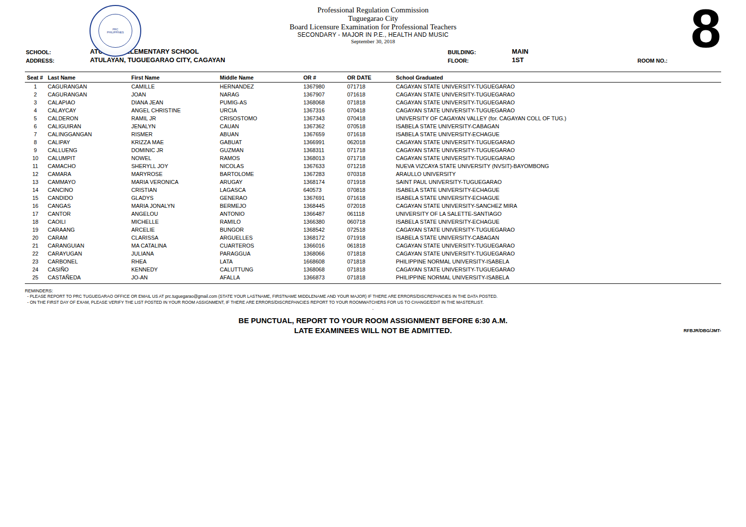PRC
PHILIPPINES
8
Professional Regulation Commission
Tuguegarao City
Board Licensure Examination for Professional Teachers
SECONDARY - MAJOR IN P.E., HEALTH AND MUSIC
September 30, 2018
| SCHOOL: | ATULAYAN ELEMENTARY SCHOOL | BUILDING: | MAIN | |
| ADDRESS: | ATULAYAN, TUGUEGARAO CITY, CAGAYAN | FLOOR: | 1ST | ROOM NO.: |
| Seat # | Last Name | First Name | Middle Name | OR # | OR DATE | School Graduated |
| --- | --- | --- | --- | --- | --- | --- |
| 1 | CAGURANGAN | CAMILLE | HERNANDEZ | 1367980 | 071718 | CAGAYAN STATE UNIVERSITY-TUGUEGARAO |
| 2 | CAGURANGAN | JOAN | NARAG | 1367907 | 071618 | CAGAYAN STATE UNIVERSITY-TUGUEGARAO |
| 3 | CALAPIAO | DIANA JEAN | PUMIG-AS | 1368068 | 071818 | CAGAYAN STATE UNIVERSITY-TUGUEGARAO |
| 4 | CALAYCAY | ANGEL CHRISTINE | URCIA | 1367316 | 070418 | CAGAYAN STATE UNIVERSITY-TUGUEGARAO |
| 5 | CALDERON | RAMIL JR | CRISOSTOMO | 1367343 | 070418 | UNIVERSITY OF CAGAYAN VALLEY (for. CAGAYAN COLL OF TUG.) |
| 6 | CALIGUIRAN | JENALYN | CAUAN | 1367362 | 070518 | ISABELA STATE UNIVERSITY-CABAGAN |
| 7 | CALINGGANGAN | RISMER | ABUAN | 1367659 | 071618 | ISABELA STATE UNIVERSITY-ECHAGUE |
| 8 | CALIPAY | KRIZZA MAE | GABUAT | 1366991 | 062018 | CAGAYAN STATE UNIVERSITY-TUGUEGARAO |
| 9 | CALLUENG | DOMINIC JR | GUZMAN | 1368311 | 071718 | CAGAYAN STATE UNIVERSITY-TUGUEGARAO |
| 10 | CALUMPIT | NOWEL | RAMOS | 1368013 | 071718 | CAGAYAN STATE UNIVERSITY-TUGUEGARAO |
| 11 | CAMACHO | SHERYLL JOY | NICOLAS | 1367633 | 071218 | NUEVA VIZCAYA STATE UNIVERSITY (NVSIT)-BAYOMBONG |
| 12 | CAMARA | MARYROSE | BARTOLOME | 1367283 | 070318 | ARAULLO UNIVERSITY |
| 13 | CAMMAYO | MARIA VERONICA | ARUGAY | 1368174 | 071918 | SAINT PAUL UNIVERSITY-TUGUEGARAO |
| 14 | CANCINO | CRISTIAN | LAGASCA | 640573 | 070818 | ISABELA STATE UNIVERSITY-ECHAGUE |
| 15 | CANDIDO | GLADYS | GENERAO | 1367691 | 071618 | ISABELA STATE UNIVERSITY-ECHAGUE |
| 16 | CANGAS | MARIA JONALYN | BERMEJO | 1368445 | 072018 | CAGAYAN STATE UNIVERSITY-SANCHEZ MIRA |
| 17 | CANTOR | ANGELOU | ANTONIO | 1366487 | 061118 | UNIVERSITY OF LA SALETTE-SANTIAGO |
| 18 | CAOILI | MICHELLE | RAMILO | 1366380 | 060718 | ISABELA STATE UNIVERSITY-ECHAGUE |
| 19 | CARAANG | ARCELIE | BUNGOR | 1368542 | 072518 | CAGAYAN STATE UNIVERSITY-TUGUEGARAO |
| 20 | CARAM | CLARISSA | ARGUELLES | 1368172 | 071918 | ISABELA STATE UNIVERSITY-CABAGAN |
| 21 | CARANGUIAN | MA CATALINA | CUARTEROS | 1366016 | 061818 | CAGAYAN STATE UNIVERSITY-TUGUEGARAO |
| 22 | CARAYUGAN | JULIANA | PARAGGUA | 1368066 | 071818 | CAGAYAN STATE UNIVERSITY-TUGUEGARAO |
| 23 | CARBONEL | RHEA | LATA | 1668608 | 071818 | PHILIPPINE NORMAL UNIVERSITY-ISABELA |
| 24 | CASIÑO | KENNEDY | CALUTTUNG | 1368068 | 071818 | CAGAYAN STATE UNIVERSITY-TUGUEGARAO |
| 25 | CASTAÑEDA | JO-AN | AFALLA | 1366873 | 071818 | PHILIPPINE NORMAL UNIVERSITY-ISABELA |
REMINDERS:
- PLEASE REPORT TO PRC TUGUEGARAO OFFICE OR EMAIL US AT prc.tuguegarao@gmail.com (STATE YOUR LASTNAME, FIRSTNAME MIDDLENAME AND YOUR MAJOR) IF THERE ARE ERRORS/DISCREPANCIES IN THE DATA POSTED.
- ON THE FIRST DAY OF EXAM, PLEASE VERIFY THE LIST POSTED IN YOUR ROOM ASSIGNMENT, IF THERE ARE ERRORS/DISCREPANCIES REPORT TO YOUR ROOMWATCHERS FOR US TO CHANGE/EDIT IN THE MASTERLIST.
.
BE PUNCTUAL, REPORT TO YOUR ROOM ASSIGNMENT BEFORE 6:30 A.M.
LATE EXAMINEES WILL NOT BE ADMITTED.
RFBJR/DBG/JMT-